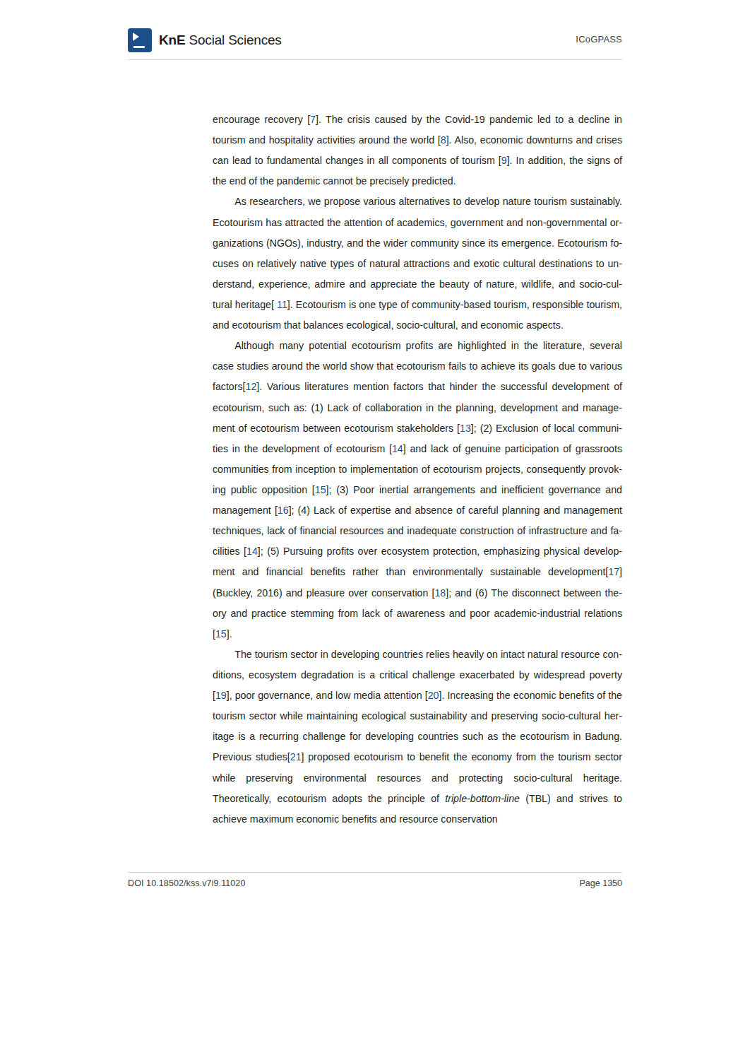KnE Social Sciences
ICoGPASS
encourage recovery [7]. The crisis caused by the Covid-19 pandemic led to a decline in tourism and hospitality activities around the world [8]. Also, economic downturns and crises can lead to fundamental changes in all components of tourism [9]. In addition, the signs of the end of the pandemic cannot be precisely predicted.
As researchers, we propose various alternatives to develop nature tourism sustainably. Ecotourism has attracted the attention of academics, government and non-governmental organizations (NGOs), industry, and the wider community since its emergence. Ecotourism focuses on relatively native types of natural attractions and exotic cultural destinations to understand, experience, admire and appreciate the beauty of nature, wildlife, and socio-cultural heritage[ 11]. Ecotourism is one type of community-based tourism, responsible tourism, and ecotourism that balances ecological, socio-cultural, and economic aspects.
Although many potential ecotourism profits are highlighted in the literature, several case studies around the world show that ecotourism fails to achieve its goals due to various factors[12]. Various literatures mention factors that hinder the successful development of ecotourism, such as: (1) Lack of collaboration in the planning, development and management of ecotourism between ecotourism stakeholders [13]; (2) Exclusion of local communities in the development of ecotourism [14] and lack of genuine participation of grassroots communities from inception to implementation of ecotourism projects, consequently provoking public opposition [15]; (3) Poor inertial arrangements and inefficient governance and management [16]; (4) Lack of expertise and absence of careful planning and management techniques, lack of financial resources and inadequate construction of infrastructure and facilities [14]; (5) Pursuing profits over ecosystem protection, emphasizing physical development and financial benefits rather than environmentally sustainable development[17] (Buckley, 2016) and pleasure over conservation [18]; and (6) The disconnect between theory and practice stemming from lack of awareness and poor academic-industrial relations [15].
The tourism sector in developing countries relies heavily on intact natural resource conditions, ecosystem degradation is a critical challenge exacerbated by widespread poverty [19], poor governance, and low media attention [20]. Increasing the economic benefits of the tourism sector while maintaining ecological sustainability and preserving socio-cultural heritage is a recurring challenge for developing countries such as the ecotourism in Badung. Previous studies[21] proposed ecotourism to benefit the economy from the tourism sector while preserving environmental resources and protecting socio-cultural heritage. Theoretically, ecotourism adopts the principle of triple-bottom-line (TBL) and strives to achieve maximum economic benefits and resource conservation
DOI 10.18502/kss.v7i9.11020
Page 1350